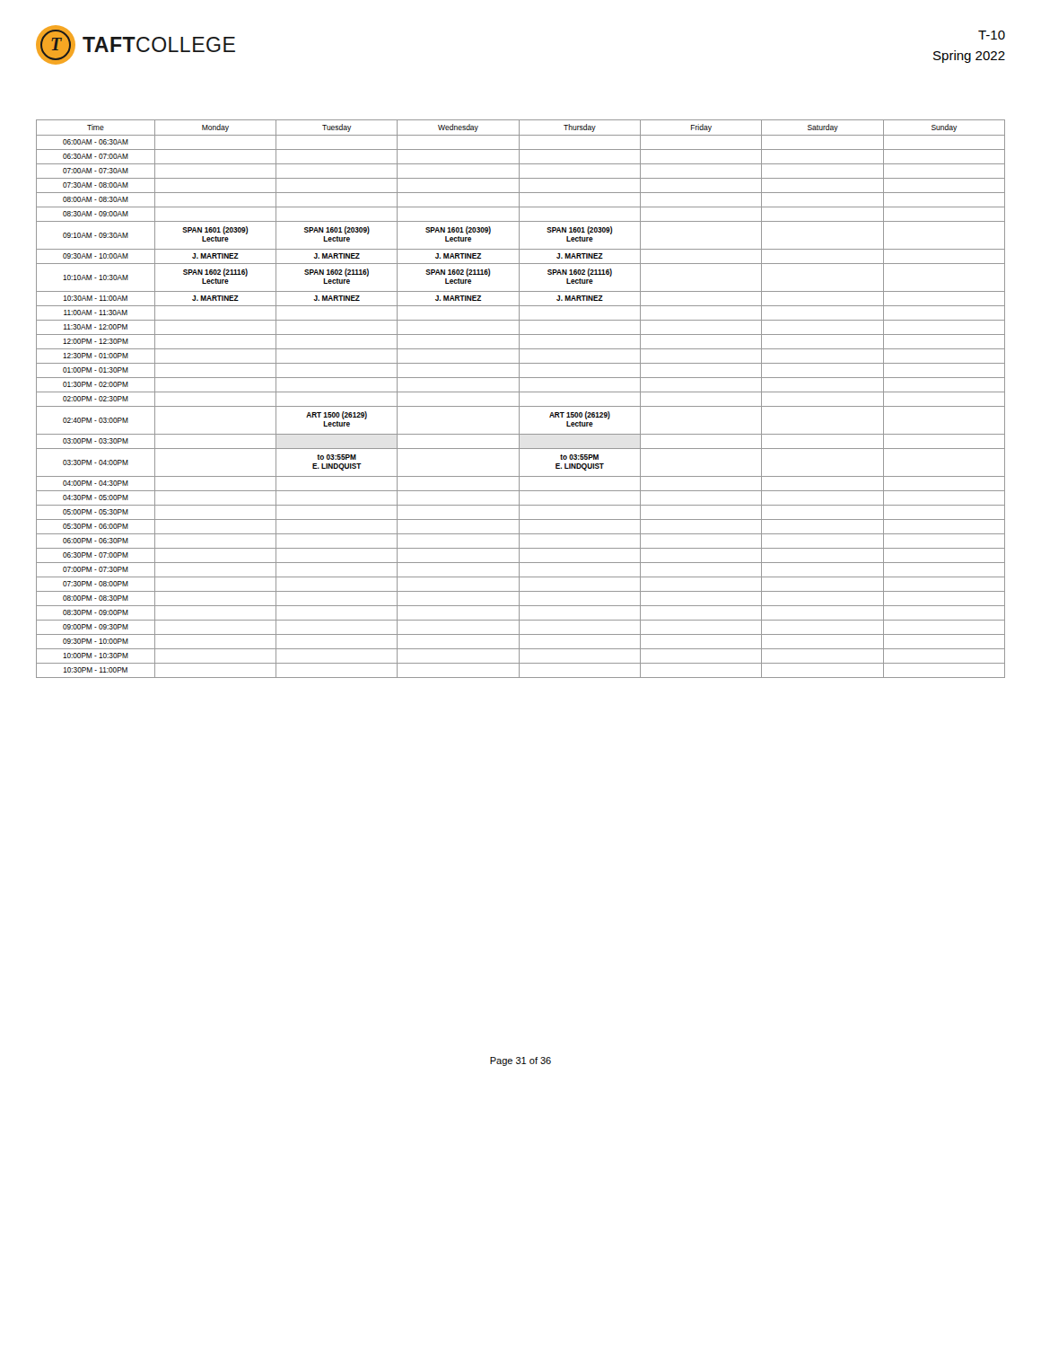TAFT COLLEGE
T-10
Spring 2022
| Time | Monday | Tuesday | Wednesday | Thursday | Friday | Saturday | Sunday |
| --- | --- | --- | --- | --- | --- | --- | --- |
| 06:00AM - 06:30AM | | | | | | | |
| 06:30AM - 07:00AM | | | | | | | |
| 07:00AM - 07:30AM | | | | | | | |
| 07:30AM - 08:00AM | | | | | | | |
| 08:00AM - 08:30AM | | | | | | | |
| 08:30AM - 09:00AM | | | | | | | |
| 09:10AM - 09:30AM | SPAN 1601 (20309) Lecture | SPAN 1601 (20309) Lecture | SPAN 1601 (20309) Lecture | SPAN 1601 (20309) Lecture | | | |
| 09:30AM - 10:00AM | J. MARTINEZ | J. MARTINEZ | J. MARTINEZ | J. MARTINEZ | | | |
| 10:10AM - 10:30AM | SPAN 1602 (21116) Lecture | SPAN 1602 (21116) Lecture | SPAN 1602 (21116) Lecture | SPAN 1602 (21116) Lecture | | | |
| 10:30AM - 11:00AM | J. MARTINEZ | J. MARTINEZ | J. MARTINEZ | J. MARTINEZ | | | |
| 11:00AM - 11:30AM | | | | | | | |
| 11:30AM - 12:00PM | | | | | | | |
| 12:00PM - 12:30PM | | | | | | | |
| 12:30PM - 01:00PM | | | | | | | |
| 01:00PM - 01:30PM | | | | | | | |
| 01:30PM - 02:00PM | | | | | | | |
| 02:00PM - 02:30PM | | | | | | | |
| 02:40PM - 03:00PM | | ART 1500 (26129) Lecture | | ART 1500 (26129) Lecture | | | |
| 03:00PM - 03:30PM | | | | | | | |
| 03:30PM - 04:00PM | | to 03:55PM E. LINDQUIST | | to 03:55PM E. LINDQUIST | | | |
| 04:00PM - 04:30PM | | | | | | | |
| 04:30PM - 05:00PM | | | | | | | |
| 05:00PM - 05:30PM | | | | | | | |
| 05:30PM - 06:00PM | | | | | | | |
| 06:00PM - 06:30PM | | | | | | | |
| 06:30PM - 07:00PM | | | | | | | |
| 07:00PM - 07:30PM | | | | | | | |
| 07:30PM - 08:00PM | | | | | | | |
| 08:00PM - 08:30PM | | | | | | | |
| 08:30PM - 09:00PM | | | | | | | |
| 09:00PM - 09:30PM | | | | | | | |
| 09:30PM - 10:00PM | | | | | | | |
| 10:00PM - 10:30PM | | | | | | | |
| 10:30PM - 11:00PM | | | | | | | |
Page 31 of 36